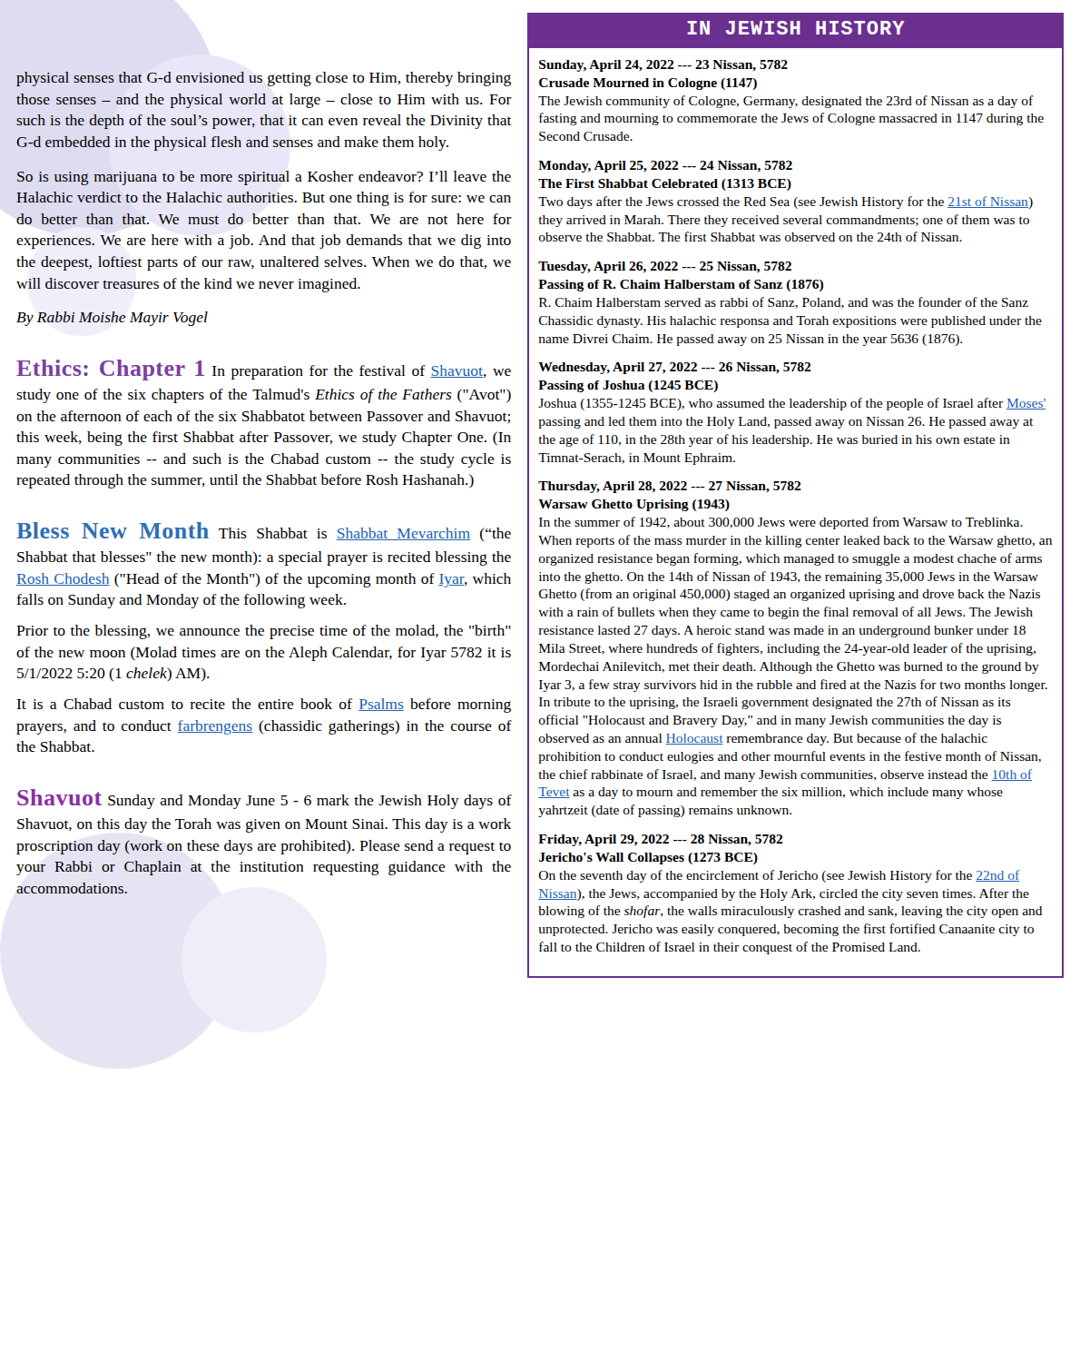physical senses that G-d envisioned us getting close to Him, thereby bringing those senses – and the physical world at large – close to Him with us. For such is the depth of the soul’s power, that it can even reveal the Divinity that G-d embedded in the physical flesh and senses and make them holy.
So is using marijuana to be more spiritual a Kosher endeavor? I’ll leave the Halachic verdict to the Halachic authorities. But one thing is for sure: we can do better than that. We must do better than that. We are not here for experiences. We are here with a job. And that job demands that we dig into the deepest, loftiest parts of our raw, unaltered selves. When we do that, we will discover treasures of the kind we never imagined.
By Rabbi Moishe Mayir Vogel
Ethics: Chapter 1 In preparation for the festival of Shavuot, we study one of the six chapters of the Talmud's Ethics of the Fathers ("Avot") on the afternoon of each of the six Shabbatot between Passover and Shavuot; this week, being the first Shabbat after Passover, we study Chapter One. (In many communities -- and such is the Chabad custom -- the study cycle is repeated through the summer, until the Shabbat before Rosh Hashanah.)
Bless New Month This Shabbat is Shabbat Mevarchim (“the Shabbat that blesses" the new month): a special prayer is recited blessing the Rosh Chodesh ("Head of the Month") of the upcoming month of Iyar, which falls on Sunday and Monday of the following week.
Prior to the blessing, we announce the precise time of the molad, the "birth" of the new moon (Molad times are on the Aleph Calendar, for Iyar 5782 it is 5/1/2022 5:20 (1 chelek) AM).
It is a Chabad custom to recite the entire book of Psalms before morning prayers, and to conduct farbrengens (chassidic gatherings) in the course of the Shabbat.
Shavuot Sunday and Monday June 5 - 6 mark the Jewish Holy days of Shavuot, on this day the Torah was given on Mount Sinai. This day is a work proscription day (work on these days are prohibited). Please send a request to your Rabbi or Chaplain at the institution requesting guidance with the accommodations.
IN JEWISH HISTORY
Sunday, April 24, 2022 --- 23 Nissan, 5782
Crusade Mourned in Cologne (1147)
The Jewish community of Cologne, Germany, designated the 23rd of Nissan as a day of fasting and mourning to commemorate the Jews of Cologne massacred in 1147 during the Second Crusade.
Monday, April 25, 2022 --- 24 Nissan, 5782
The First Shabbat Celebrated (1313 BCE)
Two days after the Jews crossed the Red Sea (see Jewish History for the 21st of Nissan) they arrived in Marah. There they received several commandments; one of them was to observe the Shabbat. The first Shabbat was observed on the 24th of Nissan.
Tuesday, April 26, 2022 --- 25 Nissan, 5782
Passing of R. Chaim Halberstam of Sanz (1876)
R. Chaim Halberstam served as rabbi of Sanz, Poland, and was the founder of the Sanz Chassidic dynasty. His halachic responsa and Torah expositions were published under the name Divrei Chaim. He passed away on 25 Nissan in the year 5636 (1876).
Wednesday, April 27, 2022 --- 26 Nissan, 5782
Passing of Joshua (1245 BCE)
Joshua (1355-1245 BCE), who assumed the leadership of the people of Israel after Moses' passing and led them into the Holy Land, passed away on Nissan 26. He passed away at the age of 110, in the 28th year of his leadership. He was buried in his own estate in Timnat-Serach, in Mount Ephraim.
Thursday, April 28, 2022 --- 27 Nissan, 5782
Warsaw Ghetto Uprising (1943)
In the summer of 1942, about 300,000 Jews were deported from Warsaw to Treblinka. When reports of the mass murder in the killing center leaked back to the Warsaw ghetto, an organized resistance began forming, which managed to smuggle a modest chache of arms into the ghetto. On the 14th of Nissan of 1943, the remaining 35,000 Jews in the Warsaw Ghetto (from an original 450,000) staged an organized uprising and drove back the Nazis with a rain of bullets when they came to begin the final removal of all Jews. The Jewish resistance lasted 27 days. A heroic stand was made in an underground bunker under 18 Mila Street, where hundreds of fighters, including the 24-year-old leader of the uprising, Mordechai Anilevitch, met their death. Although the Ghetto was burned to the ground by Iyar 3, a few stray survivors hid in the rubble and fired at the Nazis for two months longer. In tribute to the uprising, the Israeli government designated the 27th of Nissan as its official "Holocaust and Bravery Day," and in many Jewish communities the day is observed as an annual Holocaust remembrance day. But because of the halachic prohibition to conduct eulogies and other mournful events in the festive month of Nissan, the chief rabbinate of Israel, and many Jewish communities, observe instead the 10th of Tevet as a day to mourn and remember the six million, which include many whose yahrtzeit (date of passing) remains unknown.
Friday, April 29, 2022 --- 28 Nissan, 5782
Jericho's Wall Collapses (1273 BCE)
On the seventh day of the encirclement of Jericho (see Jewish History for the 22nd of Nissan), the Jews, accompanied by the Holy Ark, circled the city seven times. After the blowing of the shofar, the walls miraculously crashed and sank, leaving the city open and unprotected. Jericho was easily conquered, becoming the first fortified Canaanite city to fall to the Children of Israel in their conquest of the Promised Land.